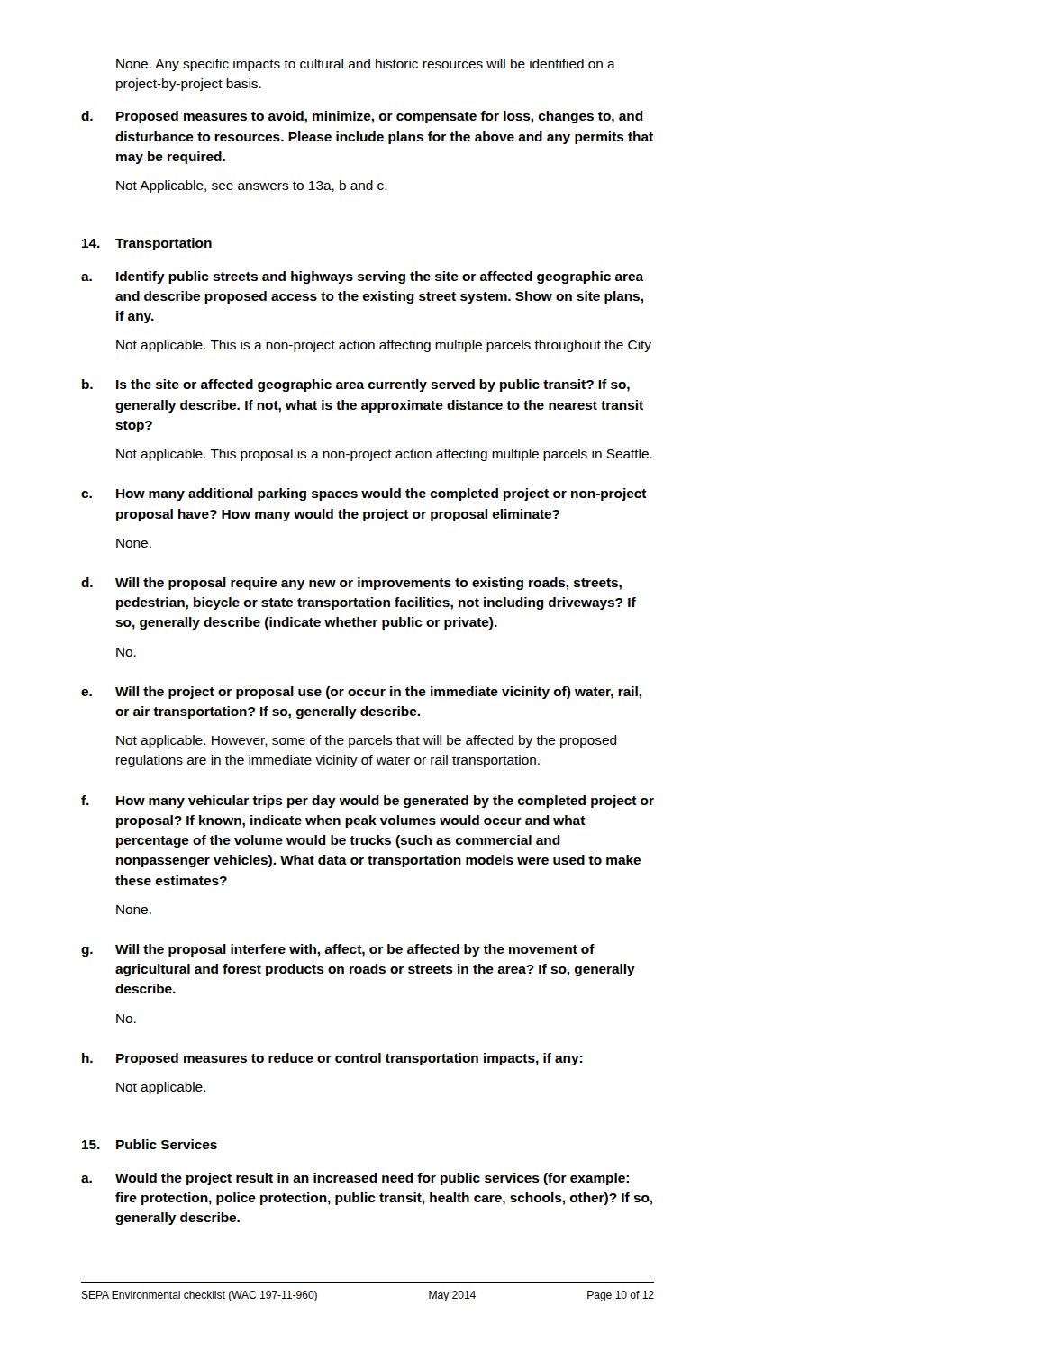None. Any specific impacts to cultural and historic resources will be identified on a project-by-project basis.
d.
Proposed measures to avoid, minimize, or compensate for loss, changes to, and disturbance to resources. Please include plans for the above and any permits that may be required.
Not Applicable, see answers to 13a, b and c.
14.
Transportation
a.
Identify public streets and highways serving the site or affected geographic area and describe proposed access to the existing street system. Show on site plans, if any.
Not applicable. This is a non-project action affecting multiple parcels throughout the City
b.
Is the site or affected geographic area currently served by public transit? If so, generally describe. If not, what is the approximate distance to the nearest transit stop?
Not applicable. This proposal is a non-project action affecting multiple parcels in Seattle.
c.
How many additional parking spaces would the completed project or non-project proposal have? How many would the project or proposal eliminate?
None.
d.
Will the proposal require any new or improvements to existing roads, streets, pedestrian, bicycle or state transportation facilities, not including driveways? If so, generally describe (indicate whether public or private).
No.
e.
Will the project or proposal use (or occur in the immediate vicinity of) water, rail, or air transportation? If so, generally describe.
Not applicable. However, some of the parcels that will be affected by the proposed regulations are in the immediate vicinity of water or rail transportation.
f.
How many vehicular trips per day would be generated by the completed project or proposal? If known, indicate when peak volumes would occur and what percentage of the volume would be trucks (such as commercial and nonpassenger vehicles). What data or transportation models were used to make these estimates?
None.
g.
Will the proposal interfere with, affect, or be affected by the movement of agricultural and forest products on roads or streets in the area? If so, generally describe.
No.
h.
Proposed measures to reduce or control transportation impacts, if any:
Not applicable.
15.
Public Services
a.
Would the project result in an increased need for public services (for example: fire protection, police protection, public transit, health care, schools, other)? If so, generally describe.
SEPA Environmental checklist (WAC 197-11-960)
May 2014
Page 10 of 12